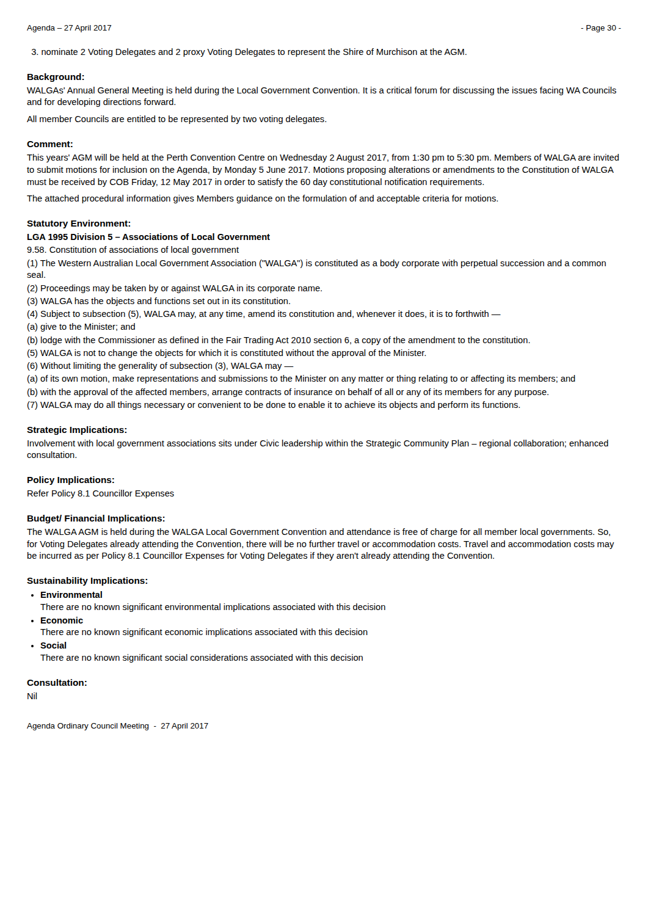Agenda – 27 April 2017 - Page 30 -
nominate 2 Voting Delegates and 2 proxy Voting Delegates to represent the Shire of Murchison at the AGM.
Background:
WALGAs' Annual General Meeting is held during the Local Government Convention. It is a critical forum for discussing the issues facing WA Councils and for developing directions forward.
All member Councils are entitled to be represented by two voting delegates.
Comment:
This years' AGM will be held at the Perth Convention Centre on Wednesday 2 August 2017, from 1:30 pm to 5:30 pm. Members of WALGA are invited to submit motions for inclusion on the Agenda, by Monday 5 June 2017. Motions proposing alterations or amendments to the Constitution of WALGA must be received by COB Friday, 12 May 2017 in order to satisfy the 60 day constitutional notification requirements.
The attached procedural information gives Members guidance on the formulation of and acceptable criteria for motions.
Statutory Environment:
LGA 1995 Division 5 – Associations of Local Government
9.58. Constitution of associations of local government
(1) The Western Australian Local Government Association ("WALGA") is constituted as a body corporate with perpetual succession and a common seal.
(2) Proceedings may be taken by or against WALGA in its corporate name.
(3) WALGA has the objects and functions set out in its constitution.
(4) Subject to subsection (5), WALGA may, at any time, amend its constitution and, whenever it does, it is to forthwith —
(a) give to the Minister; and
(b) lodge with the Commissioner as defined in the Fair Trading Act 2010 section 6, a copy of the amendment to the constitution.
(5) WALGA is not to change the objects for which it is constituted without the approval of the Minister.
(6) Without limiting the generality of subsection (3), WALGA may —
(a) of its own motion, make representations and submissions to the Minister on any matter or thing relating to or affecting its members; and
(b) with the approval of the affected members, arrange contracts of insurance on behalf of all or any of its members for any purpose.
(7) WALGA may do all things necessary or convenient to be done to enable it to achieve its objects and perform its functions.
Strategic Implications:
Involvement with local government associations sits under Civic leadership within the Strategic Community Plan – regional collaboration; enhanced consultation.
Policy Implications:
Refer Policy 8.1 Councillor Expenses
Budget/ Financial Implications:
The WALGA AGM is held during the WALGA Local Government Convention and attendance is free of charge for all member local governments. So, for Voting Delegates already attending the Convention, there will be no further travel or accommodation costs. Travel and accommodation costs may be incurred as per Policy 8.1 Councillor Expenses for Voting Delegates if they aren't already attending the Convention.
Sustainability Implications:
Environmental There are no known significant environmental implications associated with this decision
Economic There are no known significant economic implications associated with this decision
Social There are no known significant social considerations associated with this decision
Consultation:
Nil
Agenda Ordinary Council Meeting - 27 April 2017